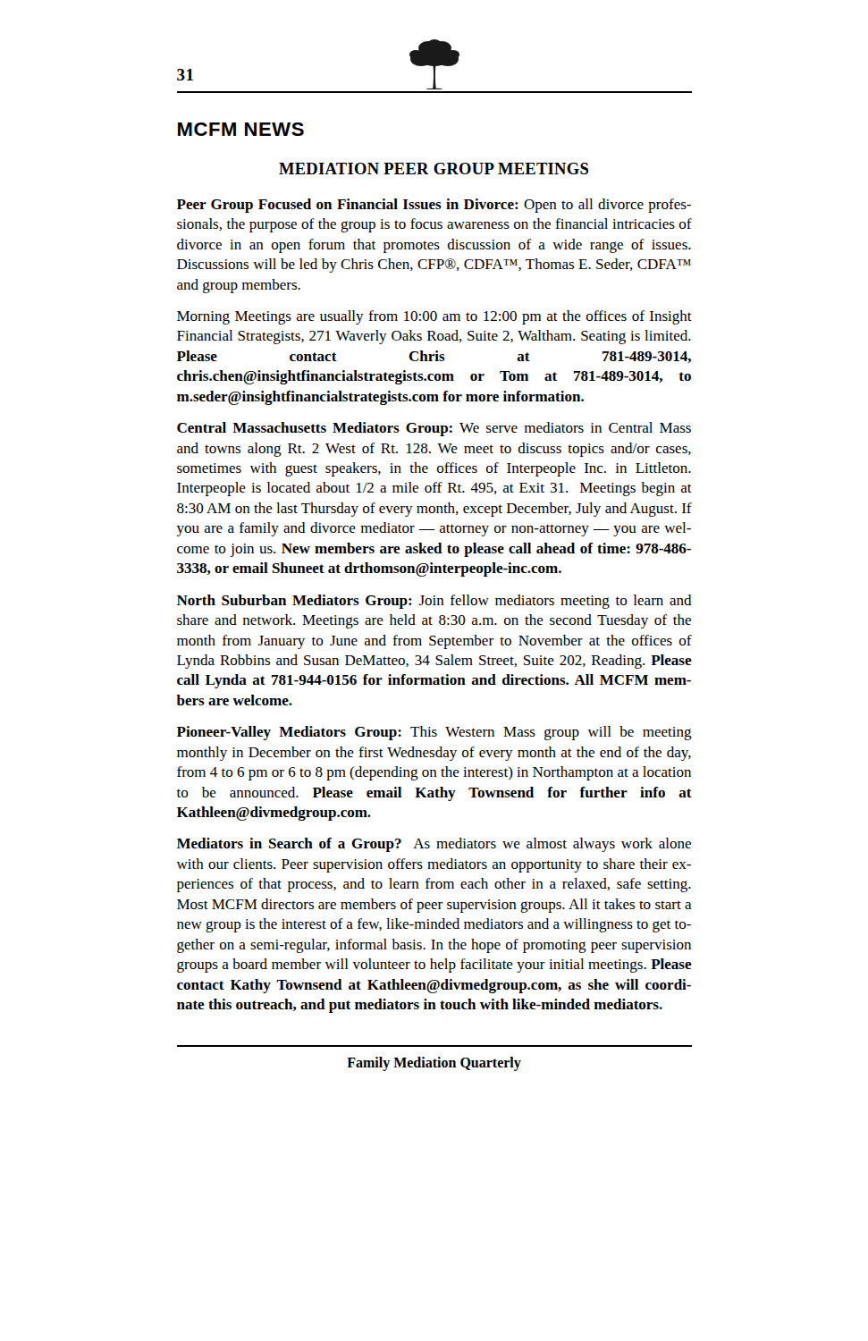31
MCFM NEWS
MEDIATION PEER GROUP MEETINGS
Peer Group Focused on Financial Issues in Divorce: Open to all divorce professionals, the purpose of the group is to focus awareness on the financial intricacies of divorce in an open forum that promotes discussion of a wide range of issues. Discussions will be led by Chris Chen, CFP®, CDFA™, Thomas E. Seder, CDFA™ and group members.
Morning Meetings are usually from 10:00 am to 12:00 pm at the offices of Insight Financial Strategists, 271 Waverly Oaks Road, Suite 2, Waltham. Seating is limited. Please contact Chris at 781-489-3014, chris.chen@insightfinancialstrategists.com or Tom at 781-489-3014, to m.seder@insightfinancialstrategists.com for more information.
Central Massachusetts Mediators Group: We serve mediators in Central Mass and towns along Rt. 2 West of Rt. 128. We meet to discuss topics and/or cases, sometimes with guest speakers, in the offices of Interpeople Inc. in Littleton. Interpeople is located about 1/2 a mile off Rt. 495, at Exit 31. Meetings begin at 8:30 AM on the last Thursday of every month, except December, July and August. If you are a family and divorce mediator — attorney or non-attorney — you are welcome to join us. New members are asked to please call ahead of time: 978-486-3338, or email Shuneet at drthomson@interpeople-inc.com.
North Suburban Mediators Group: Join fellow mediators meeting to learn and share and network. Meetings are held at 8:30 a.m. on the second Tuesday of the month from January to June and from September to November at the offices of Lynda Robbins and Susan DeMatteo, 34 Salem Street, Suite 202, Reading. Please call Lynda at 781-944-0156 for information and directions. All MCFM members are welcome.
Pioneer-Valley Mediators Group: This Western Mass group will be meeting monthly in December on the first Wednesday of every month at the end of the day, from 4 to 6 pm or 6 to 8 pm (depending on the interest) in Northampton at a location to be announced. Please email Kathy Townsend for further info at Kathleen@divmedgroup.com.
Mediators in Search of a Group? As mediators we almost always work alone with our clients. Peer supervision offers mediators an opportunity to share their experiences of that process, and to learn from each other in a relaxed, safe setting. Most MCFM directors are members of peer supervision groups. All it takes to start a new group is the interest of a few, like-minded mediators and a willingness to get together on a semi-regular, informal basis. In the hope of promoting peer supervision groups a board member will volunteer to help facilitate your initial meetings. Please contact Kathy Townsend at Kathleen@divmedgroup.com, as she will coordinate this outreach, and put mediators in touch with like-minded mediators.
Family Mediation Quarterly